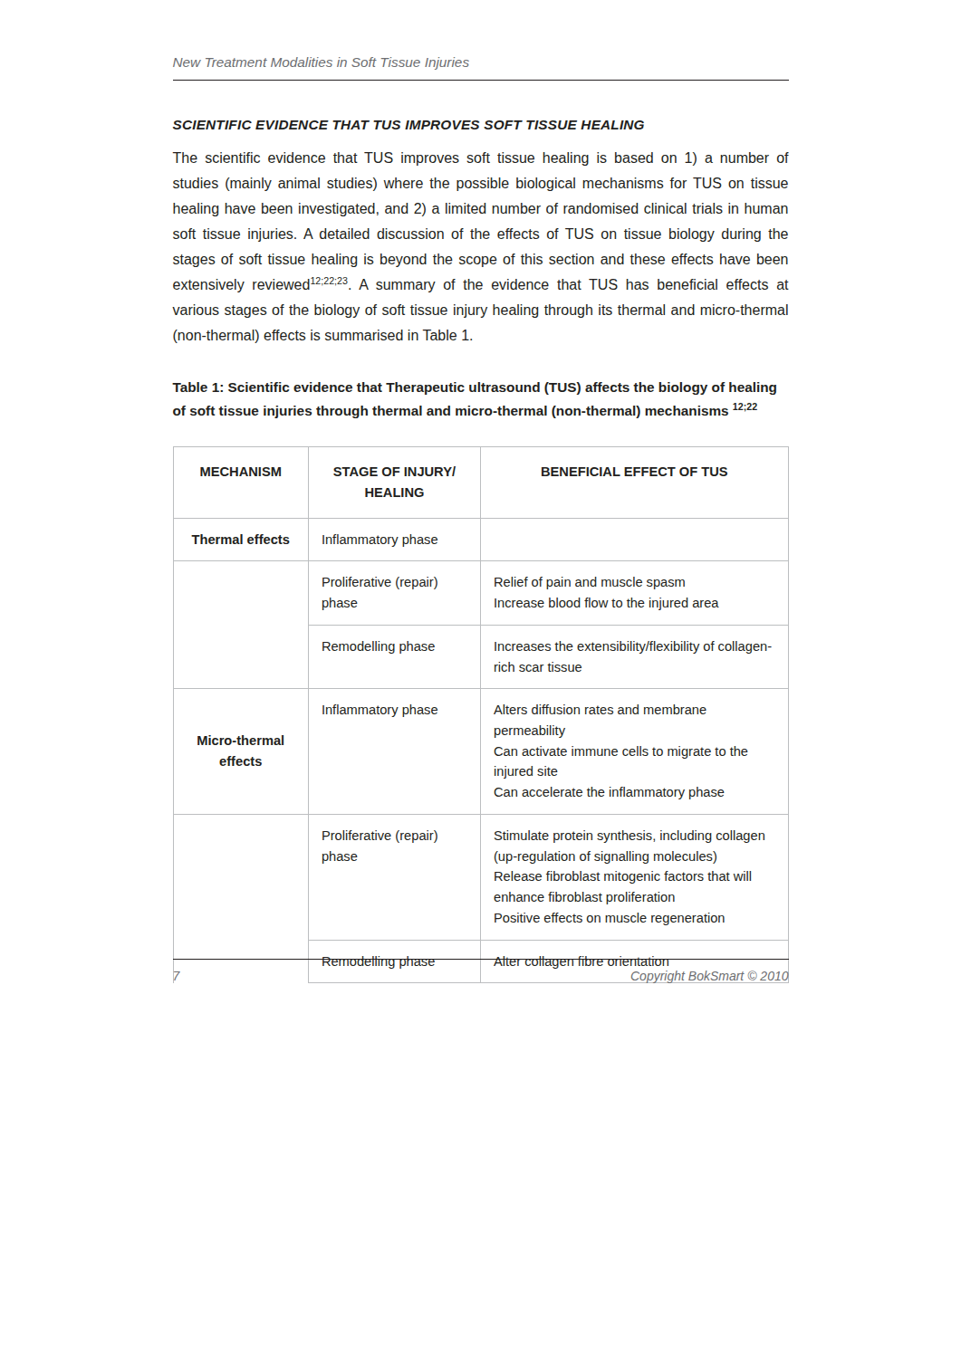New Treatment Modalities in Soft Tissue Injuries
SCIENTIFIC EVIDENCE THAT TUS IMPROVES SOFT TISSUE HEALING
The scientific evidence that TUS improves soft tissue healing is based on 1) a number of studies (mainly animal studies) where the possible biological mechanisms for TUS on tissue healing have been investigated, and 2) a limited number of randomised clinical trials in human soft tissue injuries. A detailed discussion of the effects of TUS on tissue biology during the stages of soft tissue healing is beyond the scope of this section and these effects have been extensively reviewed12;22;23. A summary of the evidence that TUS has beneficial effects at various stages of the biology of soft tissue injury healing through its thermal and micro-thermal (non-thermal) effects is summarised in Table 1.
Table 1: Scientific evidence that Therapeutic ultrasound (TUS) affects the biology of healing of soft tissue injuries through thermal and micro-thermal (non-thermal) mechanisms 12;22
| MECHANISM | STAGE OF INJURY/ HEALING | BENEFICIAL EFFECT OF TUS |
| --- | --- | --- |
| Thermal effects | Inflammatory phase | |
| | Proliferative (repair) phase | Relief of pain and muscle spasm Increase blood flow to the injured area |
| | Remodelling phase | Increases the extensibility/flexibility of collagen-rich scar tissue |
| Micro-thermal effects | Inflammatory phase | Alters diffusion rates and membrane permeability Can activate immune cells to migrate to the injured site Can accelerate the inflammatory phase |
| | Proliferative (repair) phase | Stimulate protein synthesis, including collagen (up-regulation of signalling molecules) Release fibroblast mitogenic factors that will enhance fibroblast proliferation Positive effects on muscle regeneration |
| | Remodelling phase | Alter collagen fibre orientation |
7 Copyright BokSmart © 2010